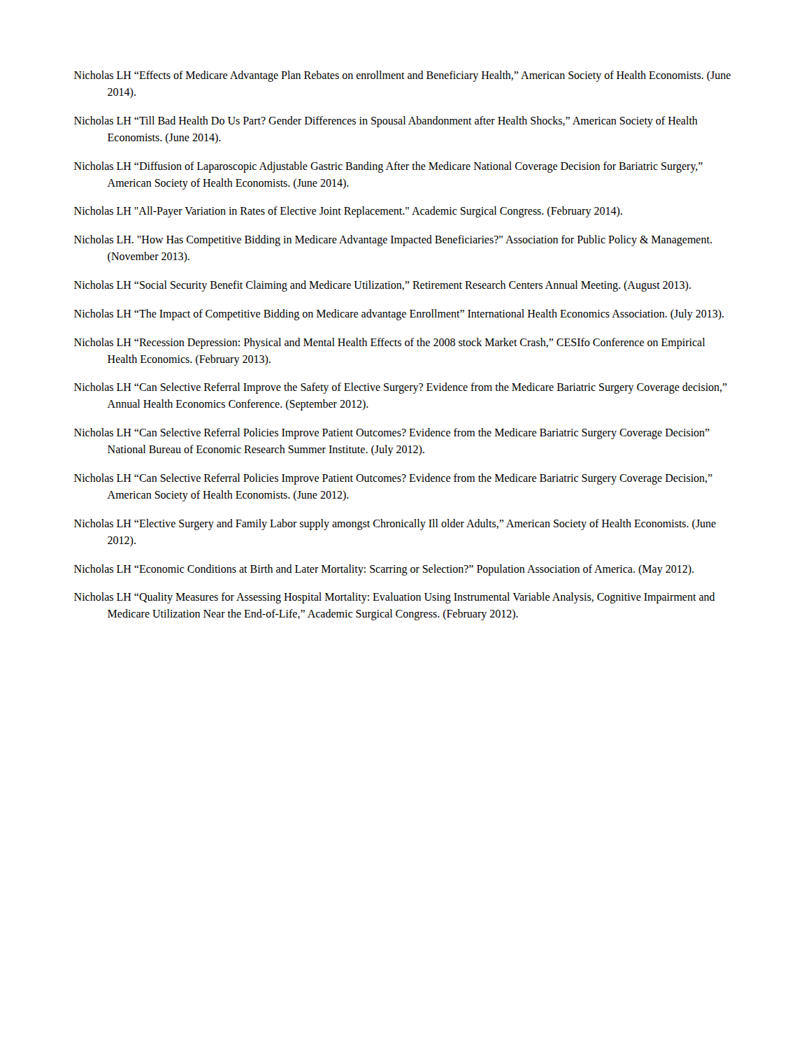Nicholas LH “Effects of Medicare Advantage Plan Rebates on enrollment and Beneficiary Health,” American Society of Health Economists. (June 2014).
Nicholas LH “Till Bad Health Do Us Part? Gender Differences in Spousal Abandonment after Health Shocks,” American Society of Health Economists. (June 2014).
Nicholas LH “Diffusion of Laparoscopic Adjustable Gastric Banding After the Medicare National Coverage Decision for Bariatric Surgery,” American Society of Health Economists. (June 2014).
Nicholas LH "All-Payer Variation in Rates of Elective Joint Replacement." Academic Surgical Congress. (February 2014).
Nicholas LH. "How Has Competitive Bidding in Medicare Advantage Impacted Beneficiaries?" Association for Public Policy & Management. (November 2013).
Nicholas LH “Social Security Benefit Claiming and Medicare Utilization,” Retirement Research Centers Annual Meeting. (August 2013).
Nicholas LH “The Impact of Competitive Bidding on Medicare advantage Enrollment” International Health Economics Association. (July 2013).
Nicholas LH “Recession Depression: Physical and Mental Health Effects of the 2008 stock Market Crash,” CESIfo Conference on Empirical Health Economics. (February 2013).
Nicholas LH “Can Selective Referral Improve the Safety of Elective Surgery? Evidence from the Medicare Bariatric Surgery Coverage decision,” Annual Health Economics Conference. (September 2012).
Nicholas LH “Can Selective Referral Policies Improve Patient Outcomes? Evidence from the Medicare Bariatric Surgery Coverage Decision” National Bureau of Economic Research Summer Institute. (July 2012).
Nicholas LH “Can Selective Referral Policies Improve Patient Outcomes? Evidence from the Medicare Bariatric Surgery Coverage Decision,” American Society of Health Economists. (June 2012).
Nicholas LH “Elective Surgery and Family Labor supply amongst Chronically Ill older Adults,” American Society of Health Economists. (June 2012).
Nicholas LH “Economic Conditions at Birth and Later Mortality: Scarring or Selection?” Population Association of America. (May 2012).
Nicholas LH “Quality Measures for Assessing Hospital Mortality: Evaluation Using Instrumental Variable Analysis, Cognitive Impairment and Medicare Utilization Near the End-of-Life,” Academic Surgical Congress. (February 2012).